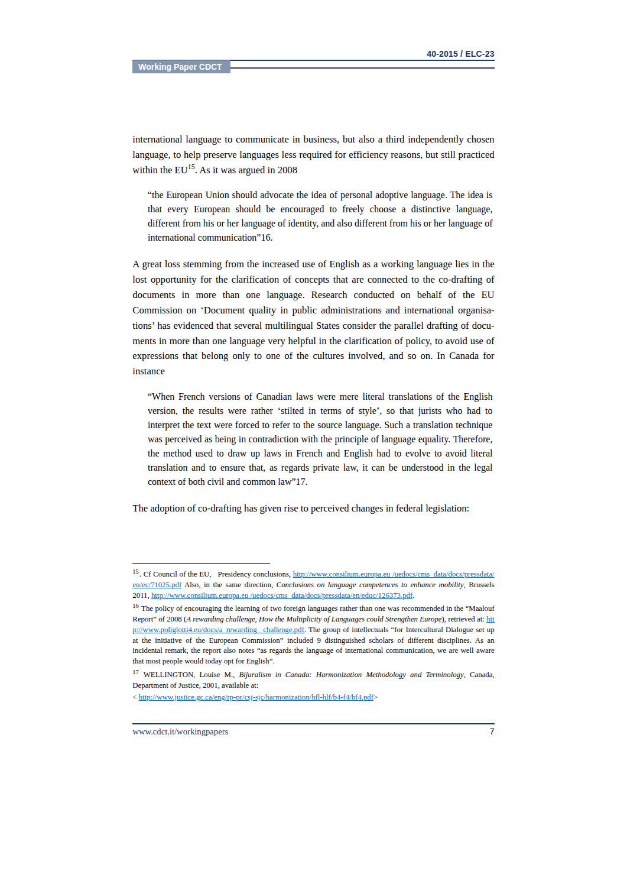40-2015 / ELC-23
Working Paper CDCT
international language to communicate in business, but also a third independently chosen language, to help preserve languages less required for efficiency reasons, but still practiced within the EU15. As it was argued in 2008
“the European Union should advocate the idea of personal adoptive language. The idea is that every European should be encouraged to freely choose a distinctive language, different from his or her language of identity, and also different from his or her language of international communication”16.
A great loss stemming from the increased use of English as a working language lies in the lost opportunity for the clarification of concepts that are connected to the co-drafting of documents in more than one language. Research conducted on behalf of the EU Commission on ‘Document quality in public administrations and international organisations’ has evidenced that several multilingual States consider the parallel drafting of documents in more than one language very helpful in the clarification of policy, to avoid use of expressions that belong only to one of the cultures involved, and so on. In Canada for instance
“When French versions of Canadian laws were mere literal translations of the English version, the results were rather ‘stilted in terms of style’, so that jurists who had to interpret the text were forced to refer to the source language. Such a translation technique was perceived as being in contradiction with the principle of language equality. Therefore, the method used to draw up laws in French and English had to evolve to avoid literal translation and to ensure that, as regards private law, it can be understood in the legal context of both civil and common law”17.
The adoption of co-drafting has given rise to perceived changes in federal legislation:
15. Cf Council of the EU, Presidency conclusions, http://www.consilium.europa.eu /uedocs/cms_data/docs/pressdata/en/ec/71025.pdf Also, in the same direction, Conclusions on language competences to enhance mobility, Brussels 2011, http://www.consilium.europa.eu /uedocs/cms_data/docs/pressdata/en/educ/126373.pdf.
16 The policy of encouraging the learning of two foreign languages rather than one was recommended in the “Maalouf Report” of 2008 (A rewarding challenge, How the Multiplicity of Languages could Strengthen Europe), retrieved at: http://www.poliglotti4.eu/docs/a_rewarding _challenge.pdf. The group of intellectuals “for Intercultural Dialogue set up at the initiative of the European Commission” included 9 distinguished scholars of different disciplines. As an incidental remark, the report also notes “as regards the language of international communication, we are well aware that most people would today opt for English”.
17 WELLINGTON, Louise M., Bijuralism in Canada: Harmonization Methodology and Terminology, Canada, Department of Justice, 2001, available at:
< http://www.justice.gc.ca/eng/rp-pr/csj-sjc/harmonization/hfl-hlf/b4-f4/bf4.pdf>
www.cdct.it/workingpapers 7